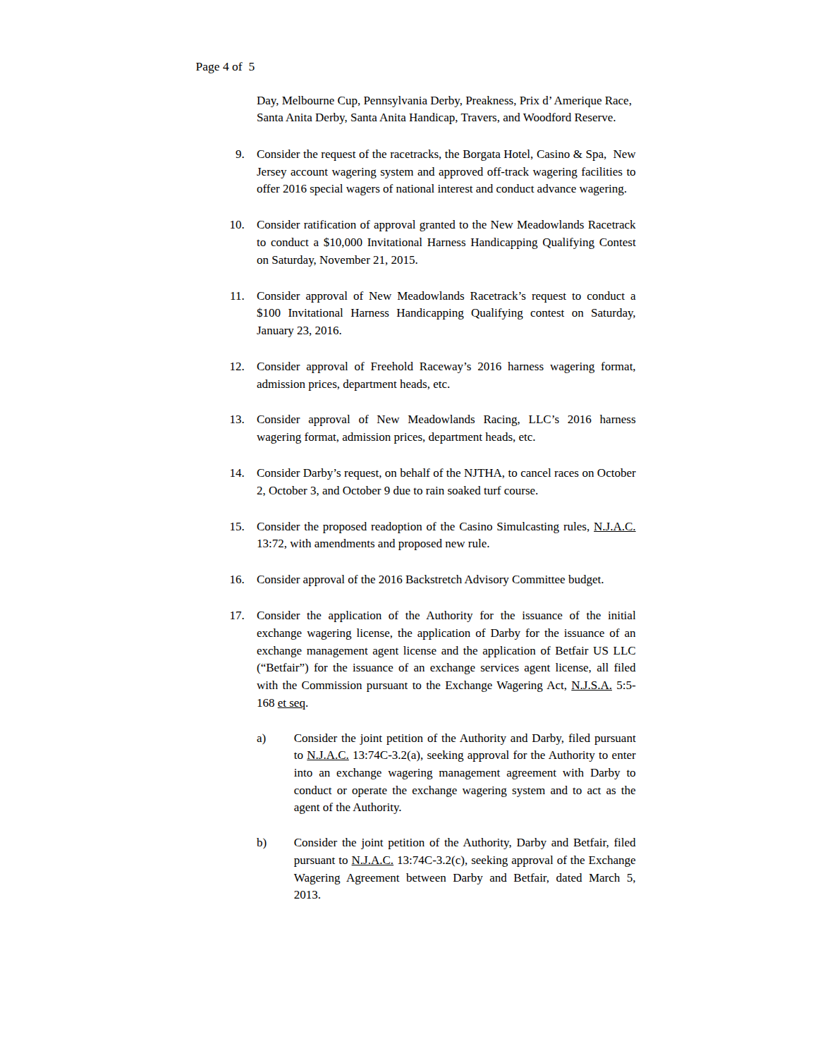Page 4 of 5
Day, Melbourne Cup, Pennsylvania Derby, Preakness, Prix d’ Amerique Race, Santa Anita Derby, Santa Anita Handicap, Travers, and Woodford Reserve.
9. Consider the request of the racetracks, the Borgata Hotel, Casino & Spa, New Jersey account wagering system and approved off-track wagering facilities to offer 2016 special wagers of national interest and conduct advance wagering.
10. Consider ratification of approval granted to the New Meadowlands Racetrack to conduct a $10,000 Invitational Harness Handicapping Qualifying Contest on Saturday, November 21, 2015.
11. Consider approval of New Meadowlands Racetrack’s request to conduct a $100 Invitational Harness Handicapping Qualifying contest on Saturday, January 23, 2016.
12. Consider approval of Freehold Raceway’s 2016 harness wagering format, admission prices, department heads, etc.
13. Consider approval of New Meadowlands Racing, LLC’s 2016 harness wagering format, admission prices, department heads, etc.
14. Consider Darby’s request, on behalf of the NJTHA, to cancel races on October 2, October 3, and October 9 due to rain soaked turf course.
15. Consider the proposed readoption of the Casino Simulcasting rules, N.J.A.C. 13:72, with amendments and proposed new rule.
16. Consider approval of the 2016 Backstretch Advisory Committee budget.
17. Consider the application of the Authority for the issuance of the initial exchange wagering license, the application of Darby for the issuance of an exchange management agent license and the application of Betfair US LLC (“Betfair”) for the issuance of an exchange services agent license, all filed with the Commission pursuant to the Exchange Wagering Act, N.J.S.A. 5:5-168 et seq.
a) Consider the joint petition of the Authority and Darby, filed pursuant to N.J.A.C. 13:74C-3.2(a), seeking approval for the Authority to enter into an exchange wagering management agreement with Darby to conduct or operate the exchange wagering system and to act as the agent of the Authority.
b) Consider the joint petition of the Authority, Darby and Betfair, filed pursuant to N.J.A.C. 13:74C-3.2(c), seeking approval of the Exchange Wagering Agreement between Darby and Betfair, dated March 5, 2013.